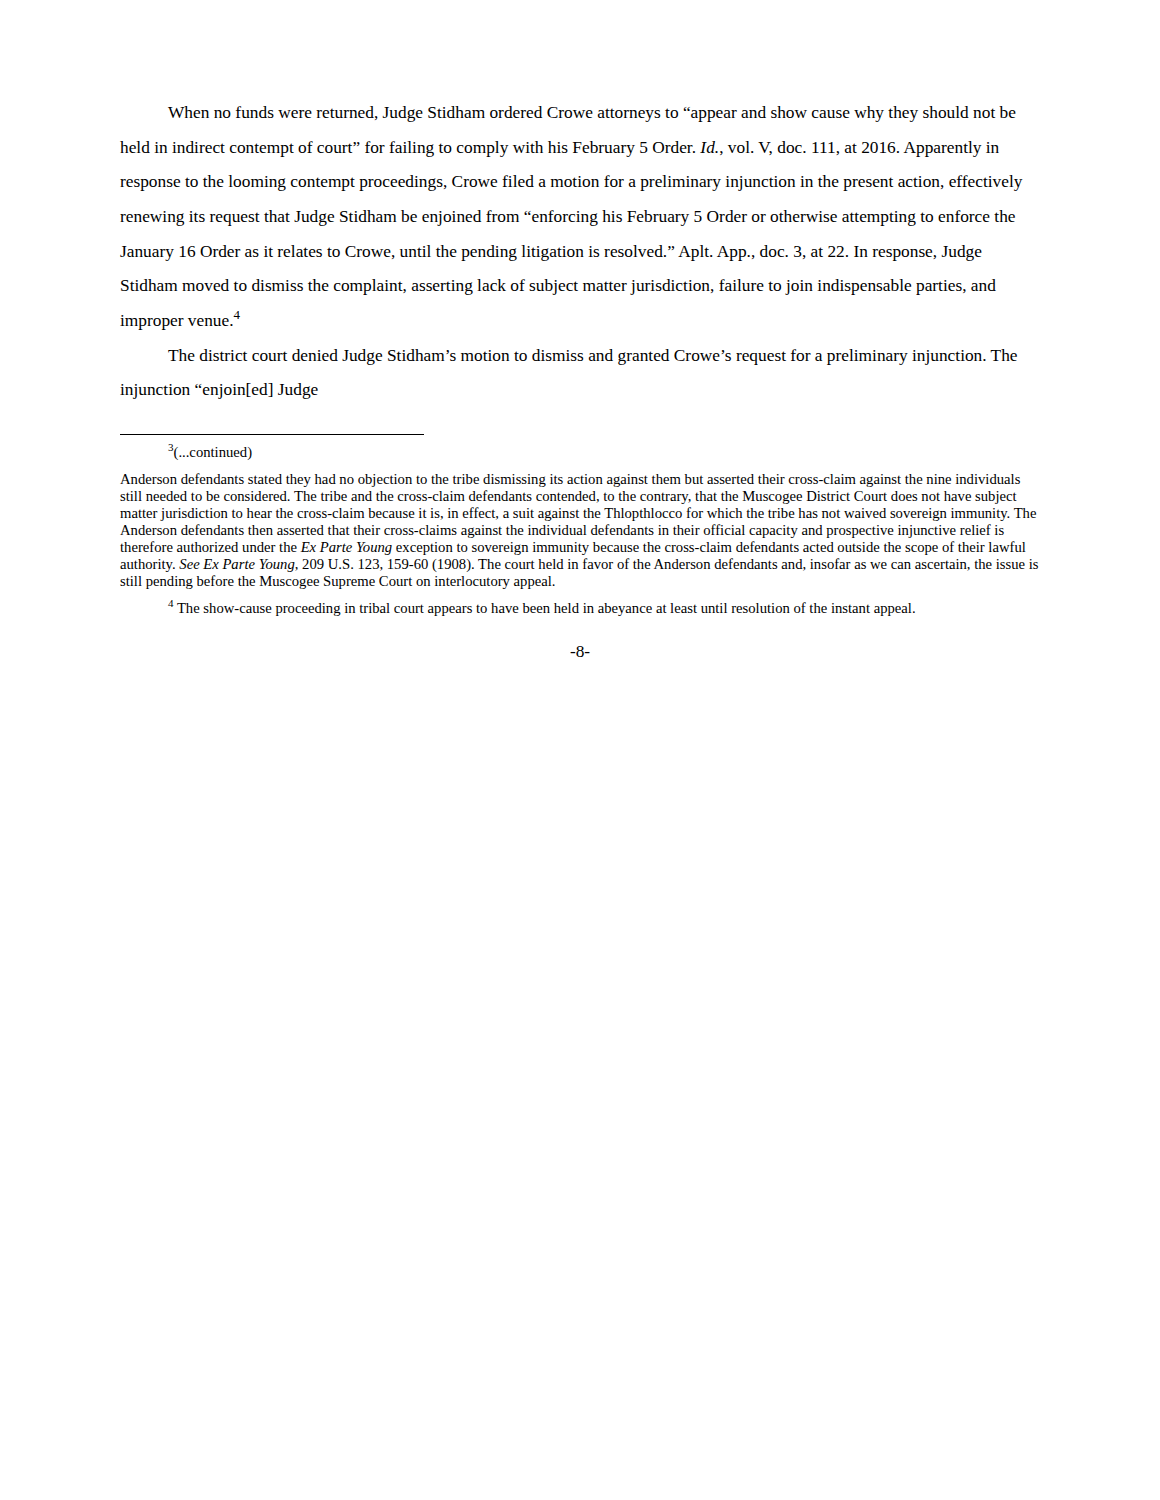When no funds were returned, Judge Stidham ordered Crowe attorneys to “appear and show cause why they should not be held in indirect contempt of court” for failing to comply with his February 5 Order. Id., vol. V, doc. 111, at 2016. Apparently in response to the looming contempt proceedings, Crowe filed a motion for a preliminary injunction in the present action, effectively renewing its request that Judge Stidham be enjoined from “enforcing his February 5 Order or otherwise attempting to enforce the January 16 Order as it relates to Crowe, until the pending litigation is resolved.” Aplt. App., doc. 3, at 22. In response, Judge Stidham moved to dismiss the complaint, asserting lack of subject matter jurisdiction, failure to join indispensable parties, and improper venue.4
The district court denied Judge Stidham’s motion to dismiss and granted Crowe’s request for a preliminary injunction. The injunction “enjoin[ed] Judge
3(...continued)
Anderson defendants stated they had no objection to the tribe dismissing its action against them but asserted their cross-claim against the nine individuals still needed to be considered. The tribe and the cross-claim defendants contended, to the contrary, that the Muscogee District Court does not have subject matter jurisdiction to hear the cross-claim because it is, in effect, a suit against the Thlopthlocco for which the tribe has not waived sovereign immunity. The Anderson defendants then asserted that their cross-claims against the individual defendants in their official capacity and prospective injunctive relief is therefore authorized under the Ex Parte Young exception to sovereign immunity because the cross-claim defendants acted outside the scope of their lawful authority. See Ex Parte Young, 209 U.S. 123, 159-60 (1908). The court held in favor of the Anderson defendants and, insofar as we can ascertain, the issue is still pending before the Muscogee Supreme Court on interlocutory appeal.
4 The show-cause proceeding in tribal court appears to have been held in abeyance at least until resolution of the instant appeal.
-8-